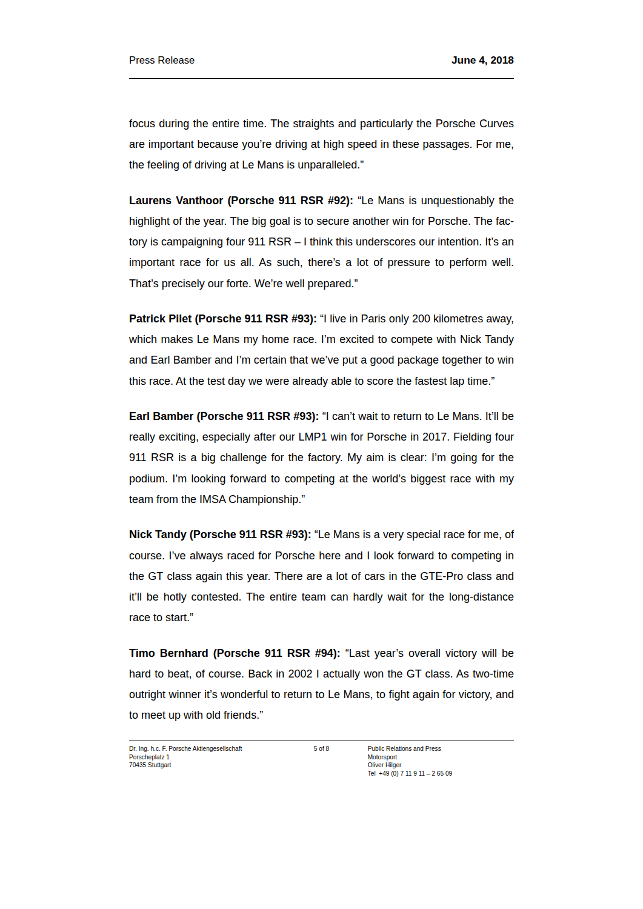Press Release
June 4, 2018
focus during the entire time. The straights and particularly the Porsche Curves are important because you’re driving at high speed in these passages. For me, the feeling of driving at Le Mans is unparalleled.”
Laurens Vanthoor (Porsche 911 RSR #92): “Le Mans is unquestionably the highlight of the year. The big goal is to secure another win for Porsche. The factory is campaigning four 911 RSR – I think this underscores our intention. It’s an important race for us all. As such, there’s a lot of pressure to perform well. That’s precisely our forte. We’re well prepared.”
Patrick Pilet (Porsche 911 RSR #93): “I live in Paris only 200 kilometres away, which makes Le Mans my home race. I’m excited to compete with Nick Tandy and Earl Bamber and I’m certain that we’ve put a good package together to win this race. At the test day we were already able to score the fastest lap time.”
Earl Bamber (Porsche 911 RSR #93): “I can’t wait to return to Le Mans. It’ll be really exciting, especially after our LMP1 win for Porsche in 2017. Fielding four 911 RSR is a big challenge for the factory. My aim is clear: I’m going for the podium. I’m looking forward to competing at the world’s biggest race with my team from the IMSA Championship.”
Nick Tandy (Porsche 911 RSR #93): “Le Mans is a very special race for me, of course. I’ve always raced for Porsche here and I look forward to competing in the GT class again this year. There are a lot of cars in the GTE-Pro class and it’ll be hotly contested. The entire team can hardly wait for the long-distance race to start.”
Timo Bernhard (Porsche 911 RSR #94): “Last year’s overall victory will be hard to beat, of course. Back in 2002 I actually won the GT class. As two-time outright winner it’s wonderful to return to Le Mans, to fight again for victory, and to meet up with old friends.”
Dr. Ing. h.c. F. Porsche Aktiengesellschaft
Porscheplatz 1
70435 Stuttgart
5 of 8
Public Relations and Press
Motorsport
Oliver Hilger
Tel +49 (0) 7 11 9 11 – 2 65 09